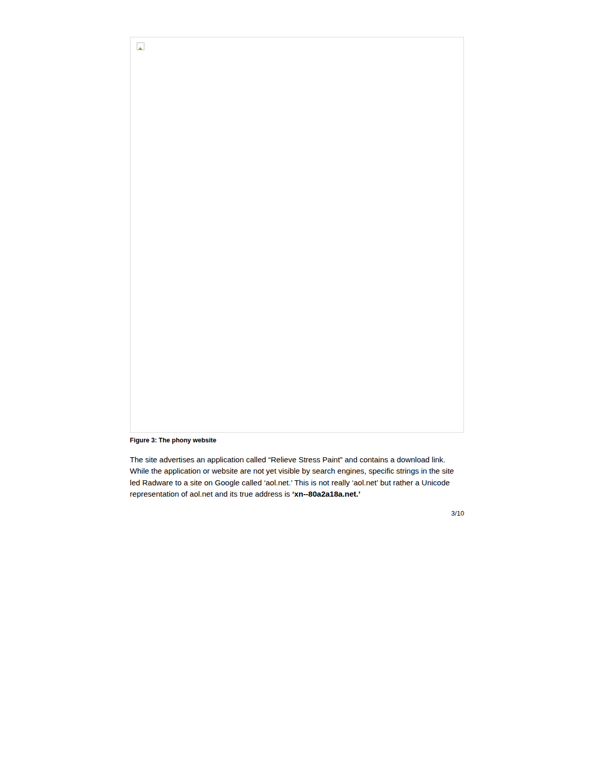Figure 3: The phony website
The site advertises an application called “Relieve Stress Paint” and contains a download link.
While the application or website are not yet visible by search engines, specific strings in the site led Radware to a site on Google called ‘aol.net.’ This is not really ‘aol.net’ but rather a Unicode representation of aol.net and its true address is ‘xn--80a2a18a.net.’
3/10